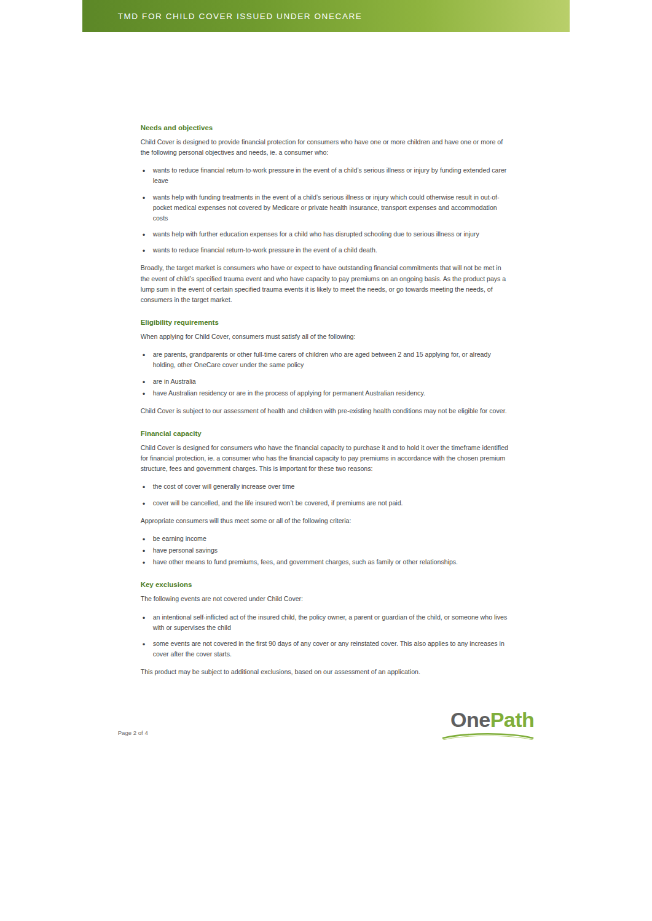TMD for Child Cover issued under OneCare
Needs and objectives
Child Cover is designed to provide financial protection for consumers who have one or more children and have one or more of the following personal objectives and needs, ie. a consumer who:
wants to reduce financial return-to-work pressure in the event of a child’s serious illness or injury by funding extended carer leave
wants help with funding treatments in the event of a child’s serious illness or injury which could otherwise result in out-of-pocket medical expenses not covered by Medicare or private health insurance, transport expenses and accommodation costs
wants help with further education expenses for a child who has disrupted schooling due to serious illness or injury
wants to reduce financial return-to-work pressure in the event of a child death.
Broadly, the target market is consumers who have or expect to have outstanding financial commitments that will not be met in the event of child’s specified trauma event and who have capacity to pay premiums on an ongoing basis. As the product pays a lump sum in the event of certain specified trauma events it is likely to meet the needs, or go towards meeting the needs, of consumers in the target market.
Eligibility requirements
When applying for Child Cover, consumers must satisfy all of the following:
are parents, grandparents or other full-time carers of children who are aged between 2 and 15 applying for, or already holding, other OneCare cover under the same policy
are in Australia
have Australian residency or are in the process of applying for permanent Australian residency.
Child Cover is subject to our assessment of health and children with pre-existing health conditions may not be eligible for cover.
Financial capacity
Child Cover is designed for consumers who have the financial capacity to purchase it and to hold it over the timeframe identified for financial protection, ie. a consumer who has the financial capacity to pay premiums in accordance with the chosen premium structure, fees and government charges. This is important for these two reasons:
the cost of cover will generally increase over time
cover will be cancelled, and the life insured won’t be covered, if premiums are not paid.
Appropriate consumers will thus meet some or all of the following criteria:
be earning income
have personal savings
have other means to fund premiums, fees, and government charges, such as family or other relationships.
Key exclusions
The following events are not covered under Child Cover:
an intentional self-inflicted act of the insured child, the policy owner, a parent or guardian of the child, or someone who lives with or supervises the child
some events are not covered in the first 90 days of any cover or any reinstated cover. This also applies to any increases in cover after the cover starts.
This product may be subject to additional exclusions, based on our assessment of an application.
Page 2 of 4
OnePath